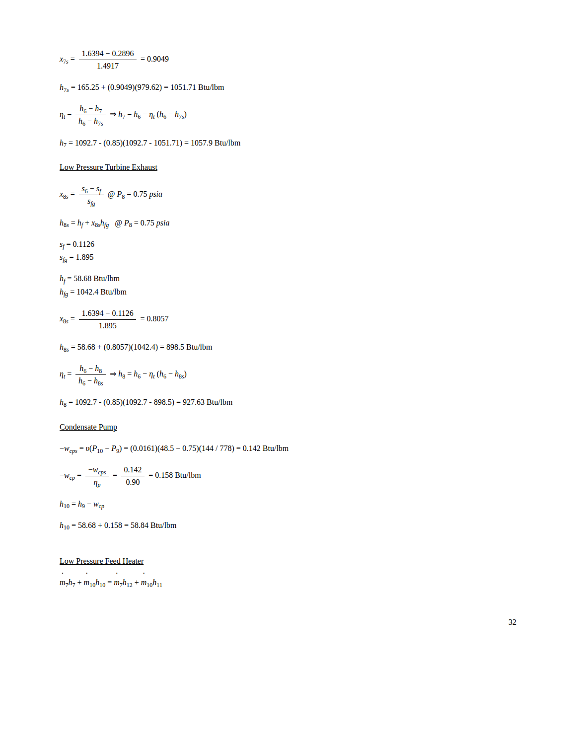x7s = 1.6394 − 0.2896 1.4917 = 0.9049
h7s = 165.25 + (0.9049)(979.62) = 1051.71 Btu/lbm
ηt = h6 − h7 h6 − h7s ⇒ h7 = h6 − ηt (h6 − h7s)
h7 = 1092.7 - (0.85)(1092.7 - 1051.71) = 1057.9 Btu/lbm
Low Pressure Turbine Exhaust
x8s = s6 − sf sfg @ P8 = 0.75 psia
h8s = hf + x8shfg @ P8 = 0.75 psia
sf = 0.1126
sfg = 1.895
hf = 58.68 Btu/lbm
hfg = 1042.4 Btu/lbm
x8s = 1.6394 − 0.1126 1.895 = 0.8057
h8s = 58.68 + (0.8057)(1042.4) = 898.5 Btu/lbm
ηt = h6 − h8 h6 − h8s ⇒ h8 = h6 − ηt (h6 − h8s)
h8 = 1092.7 - (0.85)(1092.7 - 898.5) = 927.63 Btu/lbm
Condensate Pump
−wcps = υ(P10 − P9) = (0.0161)(48.5 − 0.75)(144 / 778) = 0.142 Btu/lbm
−wcp = −wcps ηp = 0.142 0.90 = 0.158 Btu/lbm
h10 = h9 − wcp
h10 = 58.68 + 0.158 = 58.84 Btu/lbm
Low Pressure Feed Heater
m7h7 + m10h10 = m7h12 + m10h11
32